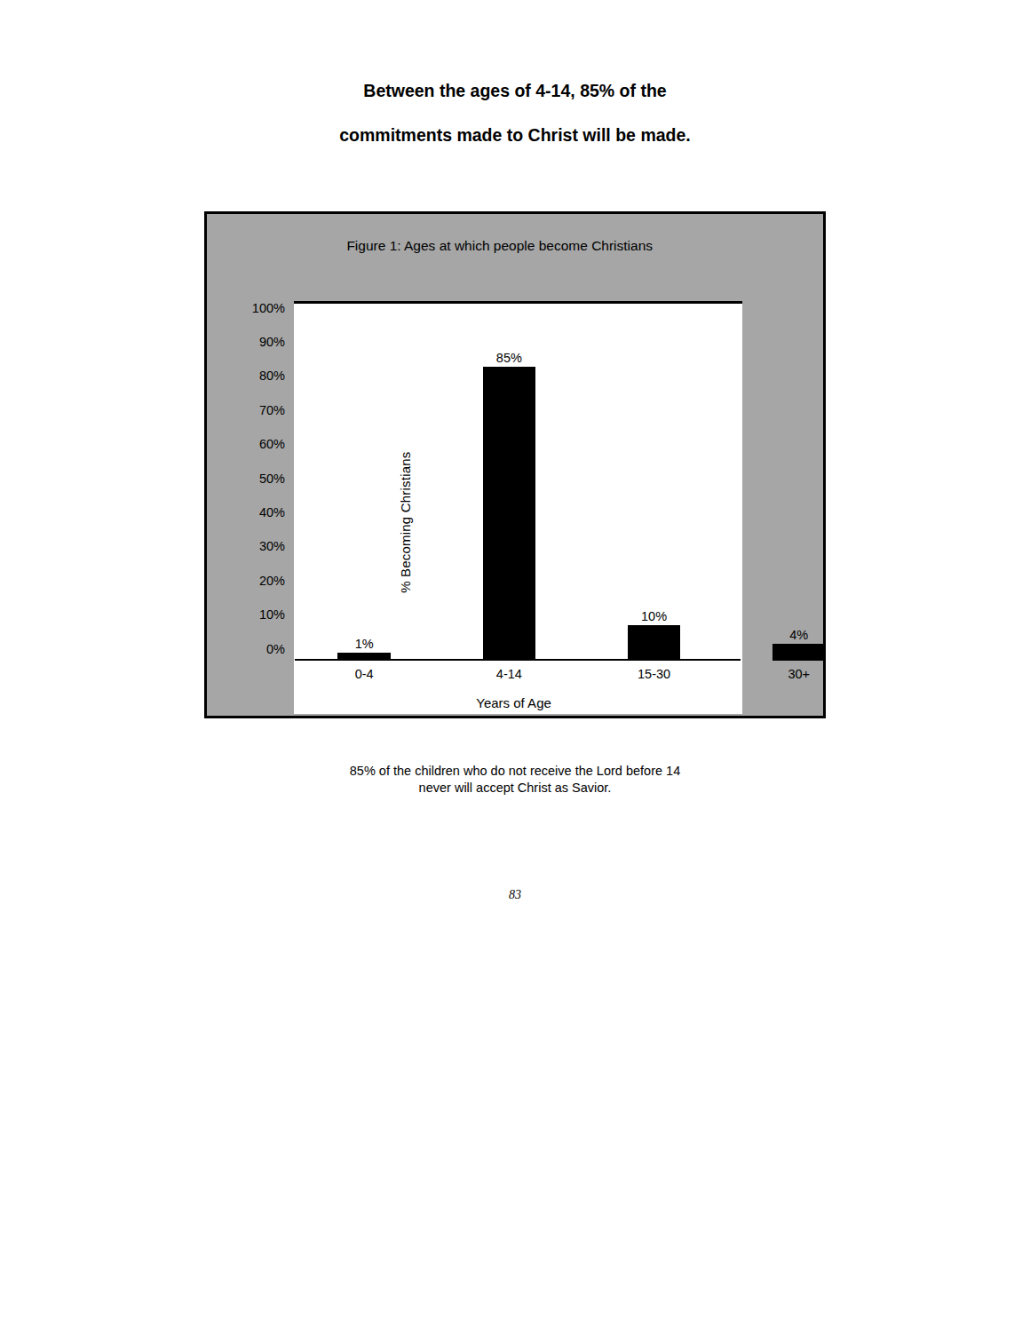Between the ages of 4-14, 85% of the
commitments made to Christ will be made.
Figure 1: Ages at which people become Christians
100% 90% 80% 70% 60% 50% 40% 30% 20% 10% 0%
% Becoming Christians
1%
85%
10%
4%
0-4 4-14 15-30 30+
Years of Age
85% of the children who do not receive the Lord before 14
never will accept Christ as Savior.
83